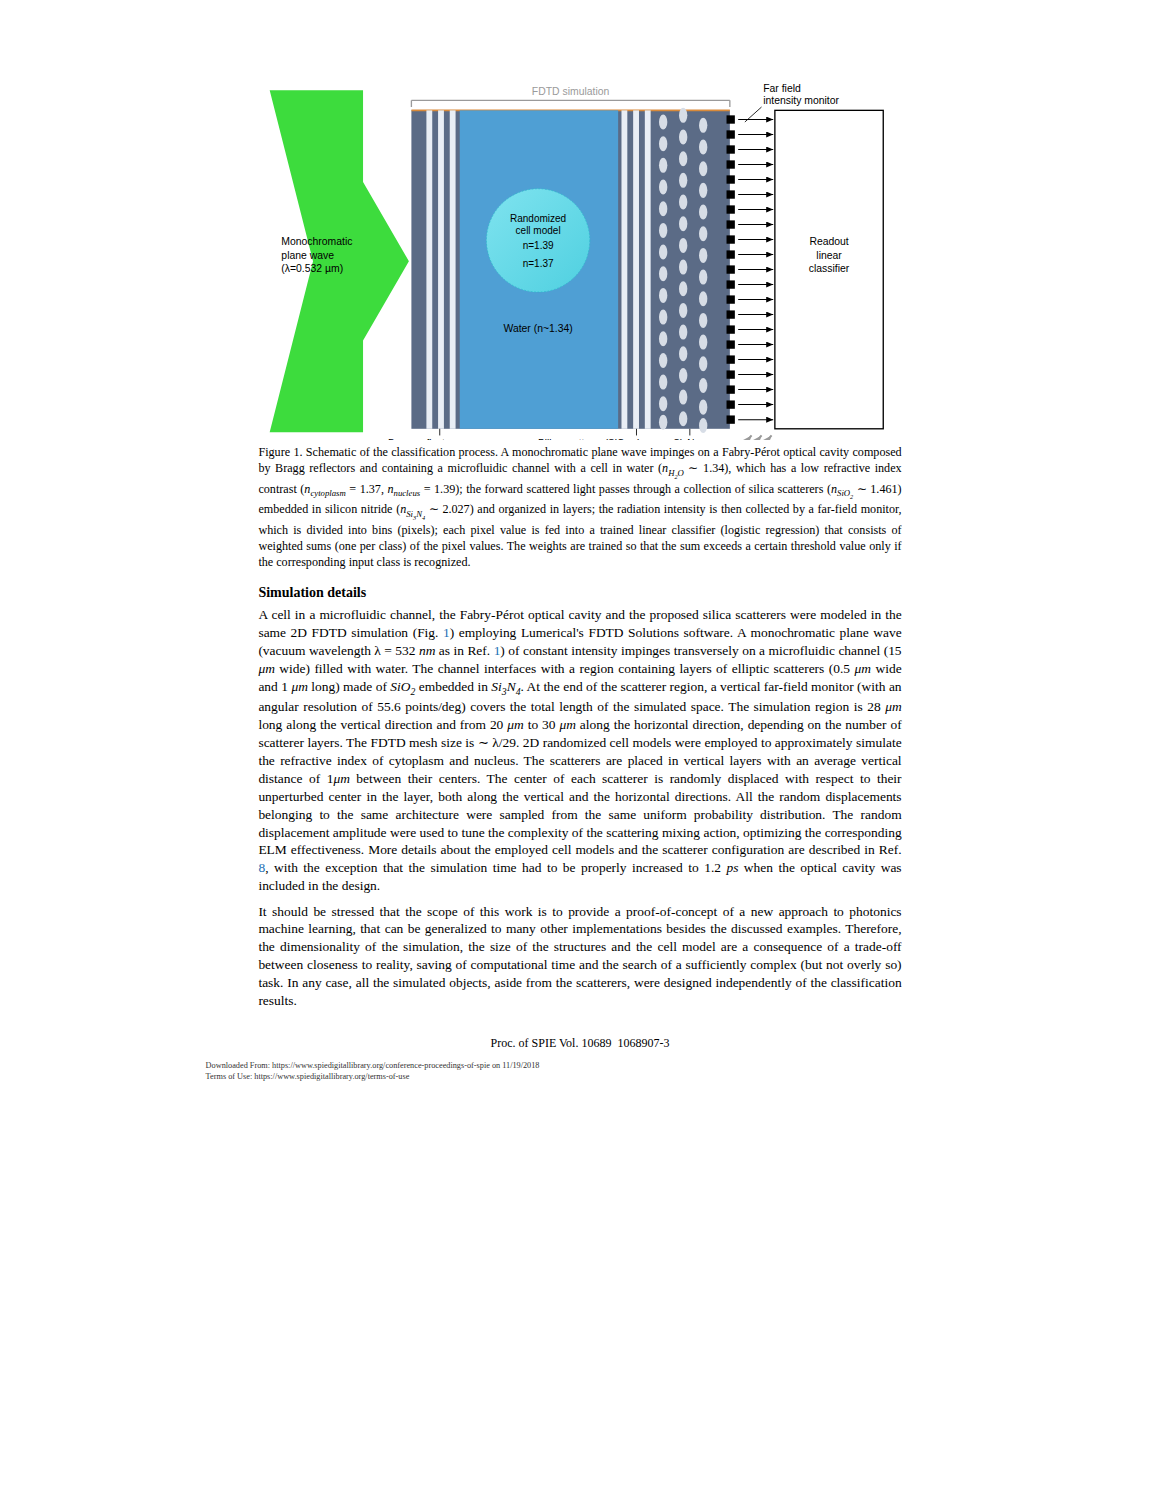FDTD simulation Far field intensity monitor Monochromatic plane wave (λ=0.532 µm) Randomized cell model n=1.39 n=1.37 Water (n~1.34) Readout linear classifier Bragg reflector (SiO 2 in Si 3 N 4 ) Pillar scatterer (SiO 2 ) Si 3 N 4 Added white noise
Figure 1. Schematic of the classification process. A monochromatic plane wave impinges on a Fabry-Pérot optical cavity composed by Bragg reflectors and containing a microfluidic channel with a cell in water (nH2O ∼ 1.34), which has a low refractive index contrast (ncytoplasm = 1.37, nnucleus = 1.39); the forward scattered light passes through a collection of silica scatterers (nSiO2 ∼ 1.461) embedded in silicon nitride (nSi3N4 ∼ 2.027) and organized in layers; the radiation intensity is then collected by a far-field monitor, which is divided into bins (pixels); each pixel value is fed into a trained linear classifier (logistic regression) that consists of weighted sums (one per class) of the pixel values. The weights are trained so that the sum exceeds a certain threshold value only if the corresponding input class is recognized.
Simulation details
A cell in a microfluidic channel, the Fabry-Pérot optical cavity and the proposed silica scatterers were modeled in the same 2D FDTD simulation (Fig. 1) employing Lumerical's FDTD Solutions software. A monochromatic plane wave (vacuum wavelength λ = 532 nm as in Ref. 1) of constant intensity impinges transversely on a microfluidic channel (15 μm wide) filled with water. The channel interfaces with a region containing layers of elliptic scatterers (0.5 μm wide and 1 μm long) made of SiO2 embedded in Si3N4. At the end of the scatterer region, a vertical far-field monitor (with an angular resolution of 55.6 points/deg) covers the total length of the simulated space. The simulation region is 28 μm long along the vertical direction and from 20 μm to 30 μm along the horizontal direction, depending on the number of scatterer layers. The FDTD mesh size is ∼ λ/29. 2D randomized cell models were employed to approximately simulate the refractive index of cytoplasm and nucleus. The scatterers are placed in vertical layers with an average vertical distance of 1μm between their centers. The center of each scatterer is randomly displaced with respect to their unperturbed center in the layer, both along the vertical and the horizontal directions. All the random displacements belonging to the same architecture were sampled from the same uniform probability distribution. The random displacement amplitude were used to tune the complexity of the scattering mixing action, optimizing the corresponding ELM effectiveness. More details about the employed cell models and the scatterer configuration are described in Ref. 8, with the exception that the simulation time had to be properly increased to 1.2 ps when the optical cavity was included in the design.
It should be stressed that the scope of this work is to provide a proof-of-concept of a new approach to photonics machine learning, that can be generalized to many other implementations besides the discussed examples. Therefore, the dimensionality of the simulation, the size of the structures and the cell model are a consequence of a trade-off between closeness to reality, saving of computational time and the search of a sufficiently complex (but not overly so) task. In any case, all the simulated objects, aside from the scatterers, were designed independently of the classification results.
Proc. of SPIE Vol. 10689 1068907-3
Downloaded From: https://www.spiedigitallibrary.org/conference-proceedings-of-spie on 11/19/2018
Terms of Use: https://www.spiedigitallibrary.org/terms-of-use